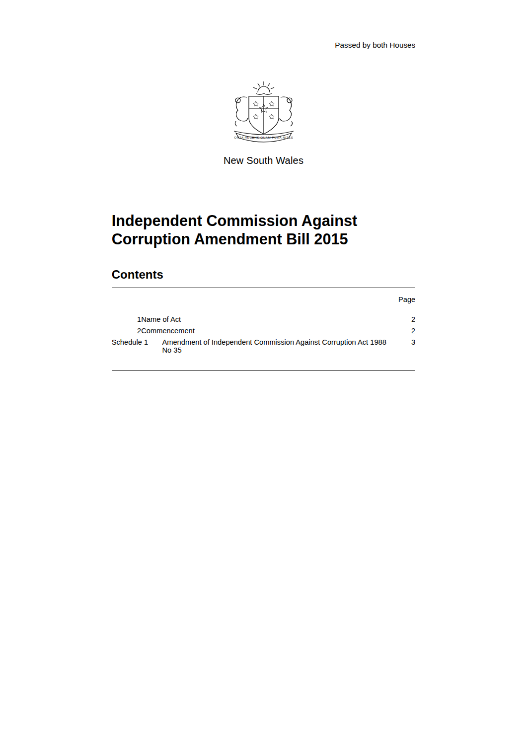Passed by both Houses
ORTA RECENS QUAM PURA NITES
New South Wales
Independent Commission Against
Corruption Amendment Bill 2015
Contents
| Page |
| --- |
| 1 | Name of Act | 2 |
| 2 | Commencement | 2 |
| Schedule 1 | Amendment of Independent Commission Against Corruption Act 1988 No 35 | 3 |